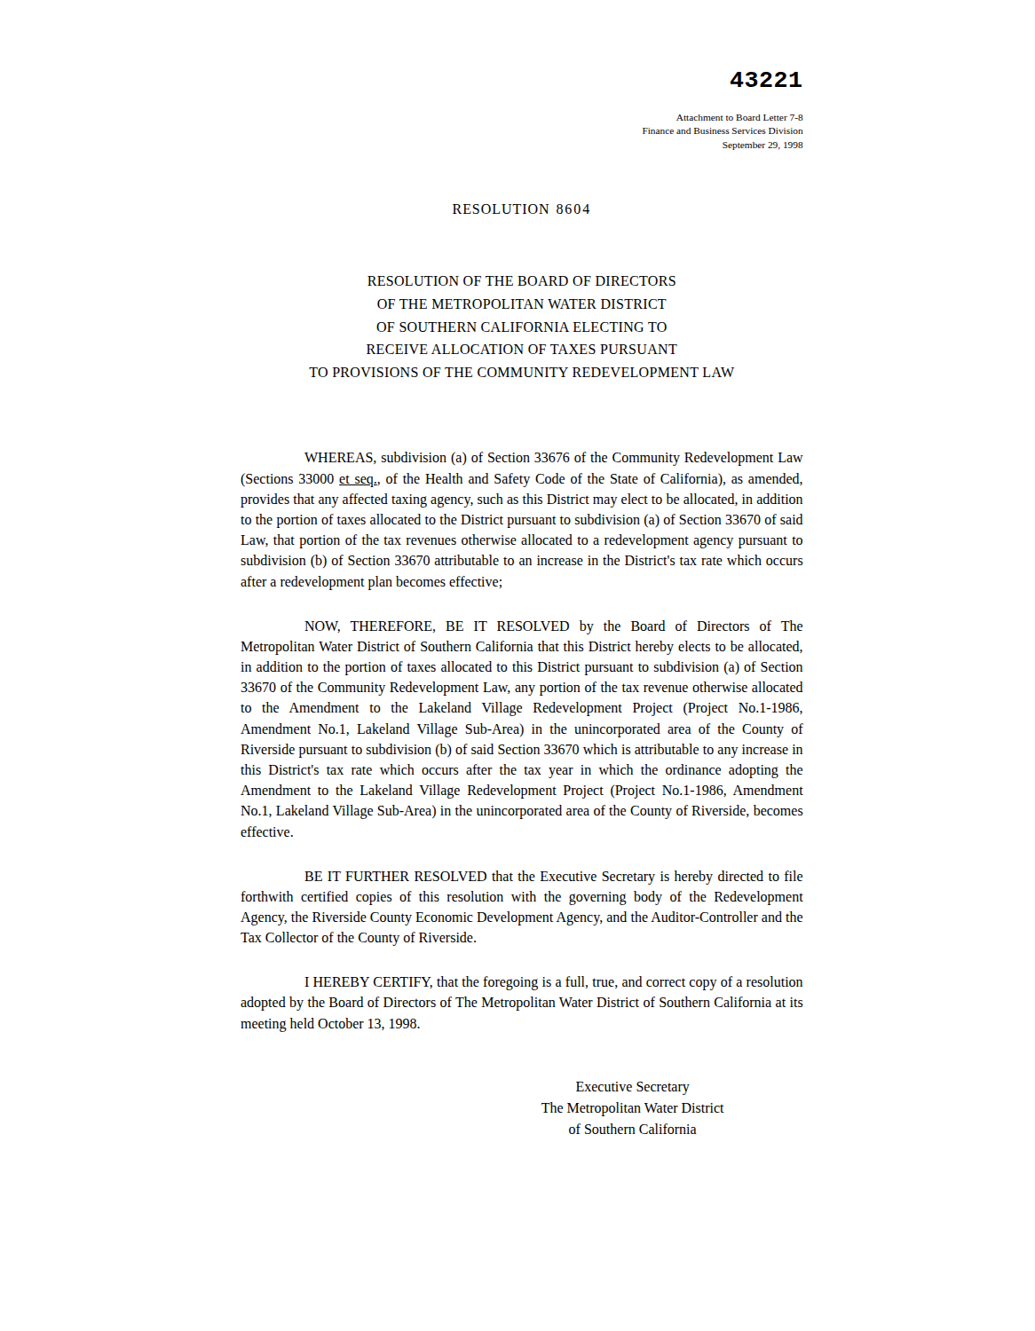43221
Attachment to Board Letter 7-8
Finance and Business Services Division
September 29, 1998
RESOLUTION 8604
RESOLUTION OF THE BOARD OF DIRECTORS
OF THE METROPOLITAN WATER DISTRICT
OF SOUTHERN CALIFORNIA ELECTING TO
RECEIVE ALLOCATION OF TAXES PURSUANT
TO PROVISIONS OF THE COMMUNITY REDEVELOPMENT LAW
WHEREAS, subdivision (a) of Section 33676 of the Community Redevelopment Law (Sections 33000 et seq., of the Health and Safety Code of the State of California), as amended, provides that any affected taxing agency, such as this District may elect to be allocated, in addition to the portion of taxes allocated to the District pursuant to subdivision (a) of Section 33670 of said Law, that portion of the tax revenues otherwise allocated to a redevelopment agency pursuant to subdivision (b) of Section 33670 attributable to an increase in the District's tax rate which occurs after a redevelopment plan becomes effective;
NOW, THEREFORE, BE IT RESOLVED by the Board of Directors of The Metropolitan Water District of Southern California that this District hereby elects to be allocated, in addition to the portion of taxes allocated to this District pursuant to subdivision (a) of Section 33670 of the Community Redevelopment Law, any portion of the tax revenue otherwise allocated to the Amendment to the Lakeland Village Redevelopment Project (Project No.1-1986, Amendment No.1, Lakeland Village Sub-Area) in the unincorporated area of the County of Riverside pursuant to subdivision (b) of said Section 33670 which is attributable to any increase in this District's tax rate which occurs after the tax year in which the ordinance adopting the Amendment to the Lakeland Village Redevelopment Project (Project No.1-1986, Amendment No.1, Lakeland Village Sub-Area) in the unincorporated area of the County of Riverside, becomes effective.
BE IT FURTHER RESOLVED that the Executive Secretary is hereby directed to file forthwith certified copies of this resolution with the governing body of the Redevelopment Agency, the Riverside County Economic Development Agency, and the Auditor-Controller and the Tax Collector of the County of Riverside.
I HEREBY CERTIFY, that the foregoing is a full, true, and correct copy of a resolution adopted by the Board of Directors of The Metropolitan Water District of Southern California at its meeting held October 13, 1998.
Executive Secretary
The Metropolitan Water District
of Southern California